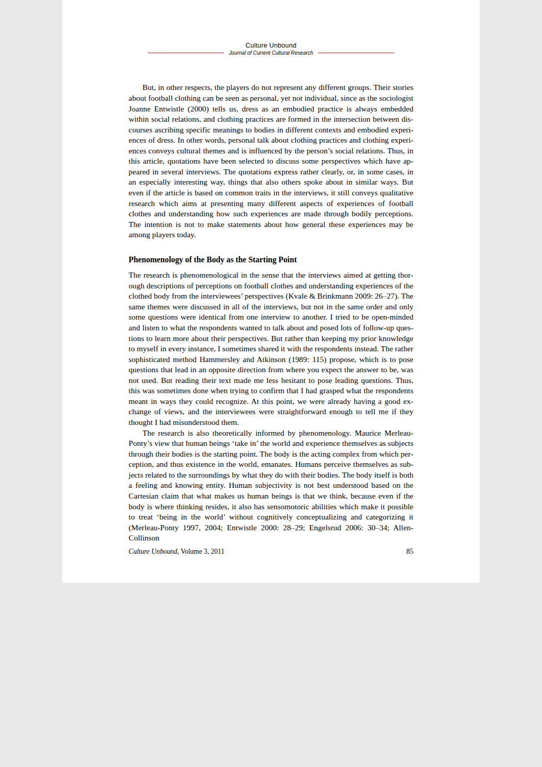Culture Unbound
Journal of Current Cultural Research
But, in other respects, the players do not represent any different groups. Their stories about football clothing can be seen as personal, yet not individual, since as the sociologist Joanne Entwistle (2000) tells us, dress as an embodied practice is always embedded within social relations, and clothing practices are formed in the intersection between discourses ascribing specific meanings to bodies in different contexts and embodied experiences of dress. In other words, personal talk about clothing practices and clothing experiences conveys cultural themes and is influenced by the person’s social relations. Thus, in this article, quotations have been selected to discuss some perspectives which have appeared in several interviews. The quotations express rather clearly, or, in some cases, in an especially interesting way, things that also others spoke about in similar ways. But even if the article is based on common traits in the interviews, it still conveys qualitative research which aims at presenting many different aspects of experiences of football clothes and understanding how such experiences are made through bodily perceptions. The intention is not to make statements about how general these experiences may be among players today.
Phenomenology of the Body as the Starting Point
The research is phenomenological in the sense that the interviews aimed at getting thorough descriptions of perceptions on football clothes and understanding experiences of the clothed body from the interviewees’ perspectives (Kvale & Brinkmann 2009: 26–27). The same themes were discussed in all of the interviews, but not in the same order and only some questions were identical from one interview to another. I tried to be open-minded and listen to what the respondents wanted to talk about and posed lots of follow-up questions to learn more about their perspectives. But rather than keeping my prior knowledge to myself in every instance, I sometimes shared it with the respondents instead. The rather sophisticated method Hammersley and Atkinson (1989: 115) propose, which is to pose questions that lead in an opposite direction from where you expect the answer to be, was not used. But reading their text made me less hesitant to pose leading questions. Thus, this was sometimes done when trying to confirm that I had grasped what the respondents meant in ways they could recognize. At this point, we were already having a good exchange of views, and the interviewees were straightforward enough to tell me if they thought I had misunderstood them.
The research is also theoretically informed by phenomenology. Maurice Merleau-Ponty’s view that human beings ‘take in’ the world and experience themselves as subjects through their bodies is the starting point. The body is the acting complex from which perception, and thus existence in the world, emanates. Humans perceive themselves as subjects related to the surroundings by what they do with their bodies. The body itself is both a feeling and knowing entity. Human subjectivity is not best understood based on the Cartesian claim that what makes us human beings is that we think, because even if the body is where thinking resides, it also has sensomotoric abilities which make it possible to treat ‘being in the world’ without cognitively conceptualizing and categorizing it (Merleau-Ponty 1997, 2004; Entwistle 2000: 28–29; Engelsrud 2006: 30–34; Allen-Collinson
Culture Unbound, Volume 3, 2011 85